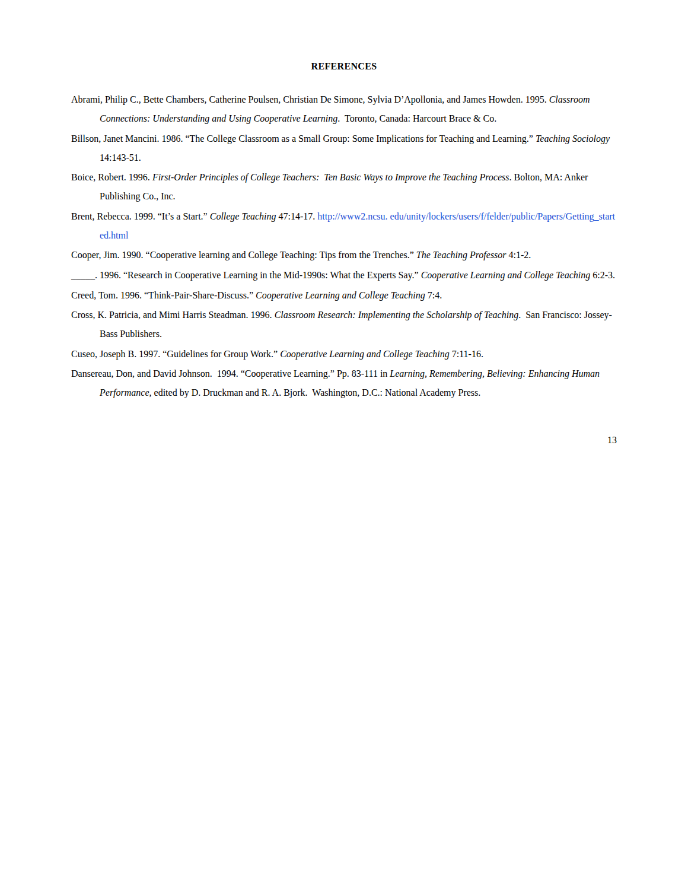REFERENCES
Abrami, Philip C., Bette Chambers, Catherine Poulsen, Christian De Simone, Sylvia D’Apollonia, and James Howden. 1995. Classroom Connections: Understanding and Using Cooperative Learning. Toronto, Canada: Harcourt Brace & Co.
Billson, Janet Mancini. 1986. “The College Classroom as a Small Group: Some Implications for Teaching and Learning.” Teaching Sociology 14:143-51.
Boice, Robert. 1996. First-Order Principles of College Teachers: Ten Basic Ways to Improve the Teaching Process. Bolton, MA: Anker Publishing Co., Inc.
Brent, Rebecca. 1999. “It’s a Start.” College Teaching 47:14-17. http://www2.ncsu. edu/unity/lockers/users/f/felder/public/Papers/Getting_started.html
Cooper, Jim. 1990. “Cooperative learning and College Teaching: Tips from the Trenches.” The Teaching Professor 4:1-2.
_____. 1996. “Research in Cooperative Learning in the Mid-1990s: What the Experts Say.” Cooperative Learning and College Teaching 6:2-3.
Creed, Tom. 1996. “Think-Pair-Share-Discuss.” Cooperative Learning and College Teaching 7:4.
Cross, K. Patricia, and Mimi Harris Steadman. 1996. Classroom Research: Implementing the Scholarship of Teaching. San Francisco: Jossey-Bass Publishers.
Cuseo, Joseph B. 1997. “Guidelines for Group Work.” Cooperative Learning and College Teaching 7:11-16.
Dansereau, Don, and David Johnson. 1994. “Cooperative Learning.” Pp. 83-111 in Learning, Remembering, Believing: Enhancing Human Performance, edited by D. Druckman and R. A. Bjork. Washington, D.C.: National Academy Press.
13